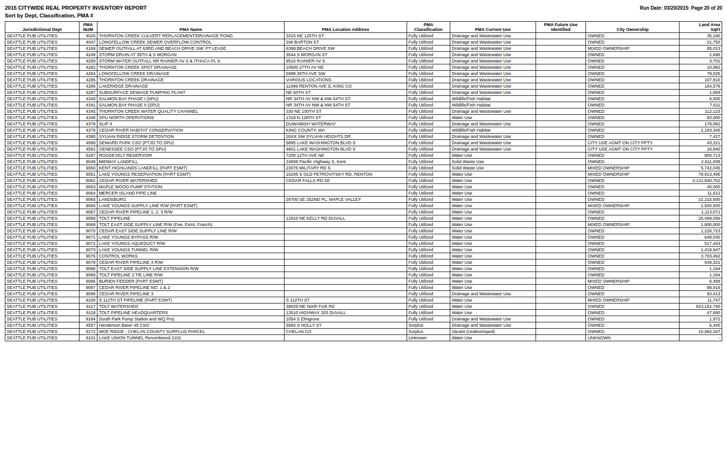2015 CITYWIDE REAL PROPERTY INVENTORY REPORT
Run Date: 03/20/2015: Page 20 of 20
Sort by Dept, Classification, PMA #
| Jurisdictional Dept | PMA NUM | PMA Name | PMA Location Address | PMA Classification | PMA Current Use | PMA Future Use Identified | City Ownership | Land Area SqFt |
| --- | --- | --- | --- | --- | --- | --- | --- | --- |
| SEATTLE PUB UTILITIES | 4025 | THORNTON CREEK CULVERT REPLACEMENT/DRAINAGE POND | 3315 NE 125TH ST | Fully Utilized | Drainage and Wastewater Use | | OWNED | 35,190 |
| SEATTLE PUB UTILITIES | 4047 | LONGFELLOW CREEK SEWER OVERFLOW CONTROL | SW BARTON ST | Fully Utilized | Drainage and Wastewater Use | | OWNED | 21,750 |
| SEATTLE PUB UTILITIES | 4168 | SEWER OUTFALL AT 63RD AND BEACH DRIVE SW: PT LEASE | 6399 BEACH DRIVE SW | Fully Utilized | Drainage and Wastewater Use | | MIXED OWNERSHIP | 85,013 |
| SEATTLE PUB UTILITIES | 4249 | STORM DRAIN AT 35TH & S MORGAN | 3544 S MORGAN ST | Fully Utilized | Drainage and Wastewater Use | | OWNED | 2,696 |
| SEATTLE PUB UTILITIES | 4259 | STORM WATER OUTFALL NR RAINIER AV S & ITHACA PL S | 9516 RAINIER AV S | Fully Utilized | Drainage and Wastewater Use | | OWNED | 3,701 |
| SEATTLE PUB UTILITIES | 4282 | THORNTON CREEK SPOT DRAINAGE | 10500 27TH AV NE | Fully Utilized | Drainage and Wastewater Use | | OWNED | 10,982 |
| SEATTLE PUB UTILITIES | 4284 | LONGFELLOW CREEK DRAINAGE | 5998 26TH AVE SW | Fully Utilized | Drainage and Wastewater Use | | OWNED | 79,025 |
| SEATTLE PUB UTILITIES | 4285 | THORNTON CREEK DRAINAGE | VARIOUS LOCATIONS | Fully Utilized | Drainage and Wastewater Use | | OWNED | 107,810 |
| SEATTLE PUB UTILITIES | 4286 | LAKERIDGE DRAINAGE | 11499 RENTON AVE S, KING CO | Fully Utilized | Drainage and Wastewater Use | | OWNED | 164,578 |
| SEATTLE PUB UTILITIES | 4287 | SUBSURFACE SEWAGE PUMPING PLANT | NE 60TH ST | Fully Utilized | Drainage and Wastewater Use | | OWNED | 1,859 |
| SEATTLE PUB UTILITIES | 4340 | SALMON BAY PHASE I (SPU) | NR 34TH AV NW & NW 54TH ST | Fully Utilized | Wildlife/Fish Habitat | | OWNED | 6,600 |
| SEATTLE PUB UTILITIES | 4341 | SALMON BAY PHASE II (SPU) | NR 34TH AV NW & NW 54TH ST | Fully Utilized | Wildlife/Fish Habitat | | OWNED | 7,611 |
| SEATTLE PUB UTILITIES | 4345 | THORNTON CREEK WATER QUALITY CHANNEL | 330 NE 100TH ST | Fully Utilized | Drainage and Wastewater Use | | OWNED | 112,123 |
| SEATTLE PUB UTILITIES | 4348 | SPU NORTH OPERATIONS | 1318 N 128TH ST | Fully Utilized | Water Use | | OWNED | 83,000 |
| SEATTLE PUB UTILITIES | 4378 | SLIP 4 | DUWAMISH WATERWAY | Fully Utilized | Drainage and Wastewater Use | | OWNED | 179,082 |
| SEATTLE PUB UTILITIES | 4379 | CEDAR RIVER HABITAT CONSERVATION | KING COUNTY, WA | Fully Utilized | Wildlife/Fish Habitat | | OWNED | 2,183,345 |
| SEATTLE PUB UTILITIES | 4380 | SYLVAN RIDGE STORM DETENTION | 26XX SW SYLVAN HEIGHTS DR | Fully Utilized | Drainage and Wastewater Use | | OWNED | 7,427 |
| SEATTLE PUB UTILITIES | 4589 | SEWARD PARK CSO (PTJO TO SPU) | 5895 LAKE WASHINGTON BLVD S | Fully Utilized | Drainage and Wastewater Use | | CITY USE AGMT ON CITY PPTY | 43,221 |
| SEATTLE PUB UTILITIES | 4591 | GENESSEE CSO (PTJO TO SPU) | 4601 LAKE WASHINGTON BLVD S | Fully Utilized | Drainage and Wastewater Use | | CITY USE AGMT ON CITY PPTY | 16,840 |
| SEATTLE PUB UTILITIES | 5287 | ROOSEVELT RESERVOIR | 7200 12TH AVE NE | Fully Utilized | Water Use | | OWNED | 800,713 |
| SEATTLE PUB UTILITIES | 9048 | MIDWAY LANDFILL | 24808 Pacific Highway S, Kent | Fully Utilized | Solid Waste Use | | OWNED | 2,611,938 |
| SEATTLE PUB UTILITIES | 9050 | KENT HIGHLANDS LANDFILL (PART ESMT) | 23076 MILITARY RD S | Fully Utilized | Solid Waste Use | | MIXED OWNERSHIP | 5,742,045 |
| SEATTLE PUB UTILITIES | 9051 | LAKE YOUNGS RESERVATION (PART ESMT) | 16205 S OLD PETROVITSKY RD, RENTON | Fully Utilized | Water Use | | MIXED OWNERSHIP | 78,913,495 |
| SEATTLE PUB UTILITIES | 9062 | CEDAR RIVER WATERSHED | CEDAR FALLS RD SE | Fully Utilized | Water Use | | OWNED | 4,121,540,702 |
| SEATTLE PUB UTILITIES | 9063 | MAPLE WOOD PUMP STATION | | Fully Utilized | Water Use | | OWNED | 40,000 |
| SEATTLE PUB UTILITIES | 9064 | MERCER ISLAND PIPE LINE | | Fully Utilized | Water Use | | OWNED | 11,612 |
| SEATTLE PUB UTILITIES | 9065 | LANDSBURG | 28700 SE 252ND PL, MAPLE VALLEY | Fully Utilized | Water Use | | OWNED | 22,215,600 |
| SEATTLE PUB UTILITIES | 9066 | LAKE YOUNGS SUPPLY LINE R/W (PART ESMT) | | Fully Utilized | Water Use | | MIXED OWNERSHIP | 2,500,500 |
| SEATTLE PUB UTILITIES | 9067 | CEDAR RIVER PIPELINE 1, 2, 3 R/W | | Fully Utilized | Water Use | | OWNED | 1,113,071 |
| SEATTLE PUB UTILITIES | 9068 | TOLT PIPELINE | 12910 NE KELLY RD DUVALL | Fully Utilized | Water Use | | OWNED | 25,499,056 |
| SEATTLE PUB UTILITIES | 9069 | TOLT EAST SIDE SUPPLY LINE R/W (Fee, Esmt, Franch) | | Fully Utilized | Water Use | | MIXED OWNERSHIP | 1,800,000 |
| SEATTLE PUB UTILITIES | 9070 | CEDAR EAST SIDE SUPPLY LINE R/W | | Fully Utilized | Water Use | | OWNED | 1,226,723 |
| SEATTLE PUB UTILITIES | 9071 | LAKE YOUNGS BYPASS R/W | | Fully Utilized | Water Use | | OWNED | 648,030 |
| SEATTLE PUB UTILITIES | 9072 | LAKE YOUNGS AQUEDUCT R/W | | Fully Utilized | Water Use | | OWNED | 517,443 |
| SEATTLE PUB UTILITIES | 9073 | LAKE YOUNGS TUNNEL R/W | | Fully Utilized | Water Use | | OWNED | 1,419,947 |
| SEATTLE PUB UTILITIES | 9076 | CONTROL WORKS | | Fully Utilized | Water Use | | OWNED | 3,703,492 |
| SEATTLE PUB UTILITIES | 9079 | CEDAR RIVER PIPELINE 4 R/W | | Fully Utilized | Water Use | | OWNED | 548,321 |
| SEATTLE PUB UTILITIES | 9086 | TOLT EAST SIDE SUPPLY LINE EXTENSION R/W | | Fully Utilized | Water Use | | OWNED | 1,194 |
| SEATTLE PUB UTILITIES | 9089 | TOLT PIPELINE 2 TIE LINE R/W | | Fully Utilized | Water Use | | OWNED | 1,194 |
| SEATTLE PUB UTILITIES | 9095 | BURIEN FEEDER (PART ESMT) | | Fully Utilized | Water Use | | MIXED OWNERSHIP | 6,458 |
| SEATTLE PUB UTILITIES | 9097 | CEDAR RIVER PIPELINE NO. 1 & 2 | | Fully Utilized | Water Use | | OWNED | 88,916 |
| SEATTLE PUB UTILITIES | 9098 | CEDAR RIVER PIPELINE 3 | | Fully Utilized | Drainage and Wastewater Use | | OWNED | 50,413 |
| SEATTLE PUB UTILITIES | 9100 | S 112TH ST PIPELINE (PART ESMT) | S 112TH ST | Fully Utilized | Water Use | | MIXED OWNERSHIP | 11,747 |
| SEATTLE PUB UTILITIES | 9117 | TOLT WATERSHED | 39025-NE North Fork Rd | Fully Utilized | Water Use | | OWNED | 623,152,740 |
| SEATTLE PUB UTILITIES | 9118 | TOLT PIPELINE HEADQUARTERS | 13510 HIGHWAY 203 DUVALL | Fully Utilized | Water Use | | OWNED | 47,680 |
| SEATTLE PUB UTILITIES | 9184 | South Park Pump Station and WQ Proj | 1054 S Elmgrove | Fully Utilized | Drainage and Wastewater Use | | OWNED | 1,972 |
| SEATTLE PUB UTILITIES | 4557 | Henderson Basin 45 CSO | 5560 S HOLLY ST | Surplus | Drainage and Wastewater Use | | OWNED | 6,440 |
| SEATTLE PUB UTILITIES | 9172 | MOE RIDGE - CHELAN COUNTY SURPLUS PARCEL | CHELAN CO | Surplus | Vacant (Undeveloped) | | OWNED | 10,982,347 |
| SEATTLE PUB UTILITIES | 9101 | LAKE UNION TUNNEL Renumbered 2101 | | Unknown | Water Use | | UNKNOWN | - |